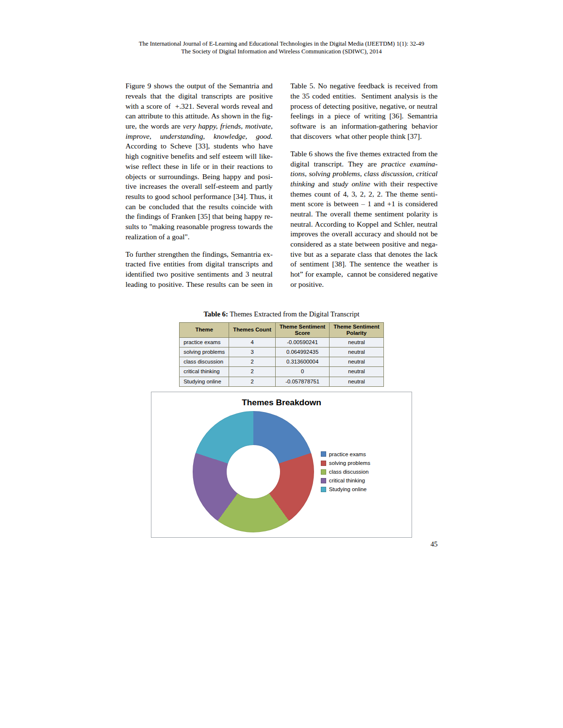The International Journal of E-Learning and Educational Technologies in the Digital Media (IJEETDM) 1(1): 32-49
The Society of Digital Information and Wireless Communication (SDIWC), 2014
Figure 9 shows the output of the Semantria and reveals that the digital transcripts are positive with a score of +.321. Several words reveal and can attribute to this attitude. As shown in the figure, the words are very happy, friends, motivate, improve, understanding, knowledge, good. According to Scheve [33], students who have high cognitive benefits and self esteem will likewise reflect these in life or in their reactions to objects or surroundings. Being happy and positive increases the overall self-esteem and partly results to good school performance [34]. Thus, it can be concluded that the results coincide with the findings of Franken [35] that being happy results to "making reasonable progress towards the realization of a goal".
To further strengthen the findings, Semantria extracted five entities from digital transcripts and identified two positive sentiments and 3 neutral leading to positive. These results can be seen in Table 5. No negative feedback is received from the 35 coded entities. Sentiment analysis is the process of detecting positive, negative, or neutral feelings in a piece of writing [36]. Semantria software is an information-gathering behavior that discovers what other people think [37].
Table 6 shows the five themes extracted from the digital transcript. They are practice examinations, solving problems, class discussion, critical thinking and study online with their respective themes count of 4, 3, 2, 2, 2. The theme sentiment score is between – 1 and +1 is considered neutral. The overall theme sentiment polarity is neutral. According to Koppel and Schler, neutral improves the overall accuracy and should not be considered as a state between positive and negative but as a separate class that denotes the lack of sentiment [38]. The sentence the weather is hot” for example, cannot be considered negative or positive.
Table 6: Themes Extracted from the Digital Transcript
| Theme | Themes Count | Theme Sentiment Score | Theme Sentiment Polarity |
| --- | --- | --- | --- |
| practice exams | 4 | -0.00590241 | neutral |
| solving problems | 3 | 0.064992435 | neutral |
| class discussion | 2 | 0.313600004 | neutral |
| critical thinking | 2 | 0 | neutral |
| Studying online | 2 | -0.057878751 | neutral |
Themes Breakdown
practice exams
solving problems
class discussion
critical thinking
Studying online
45